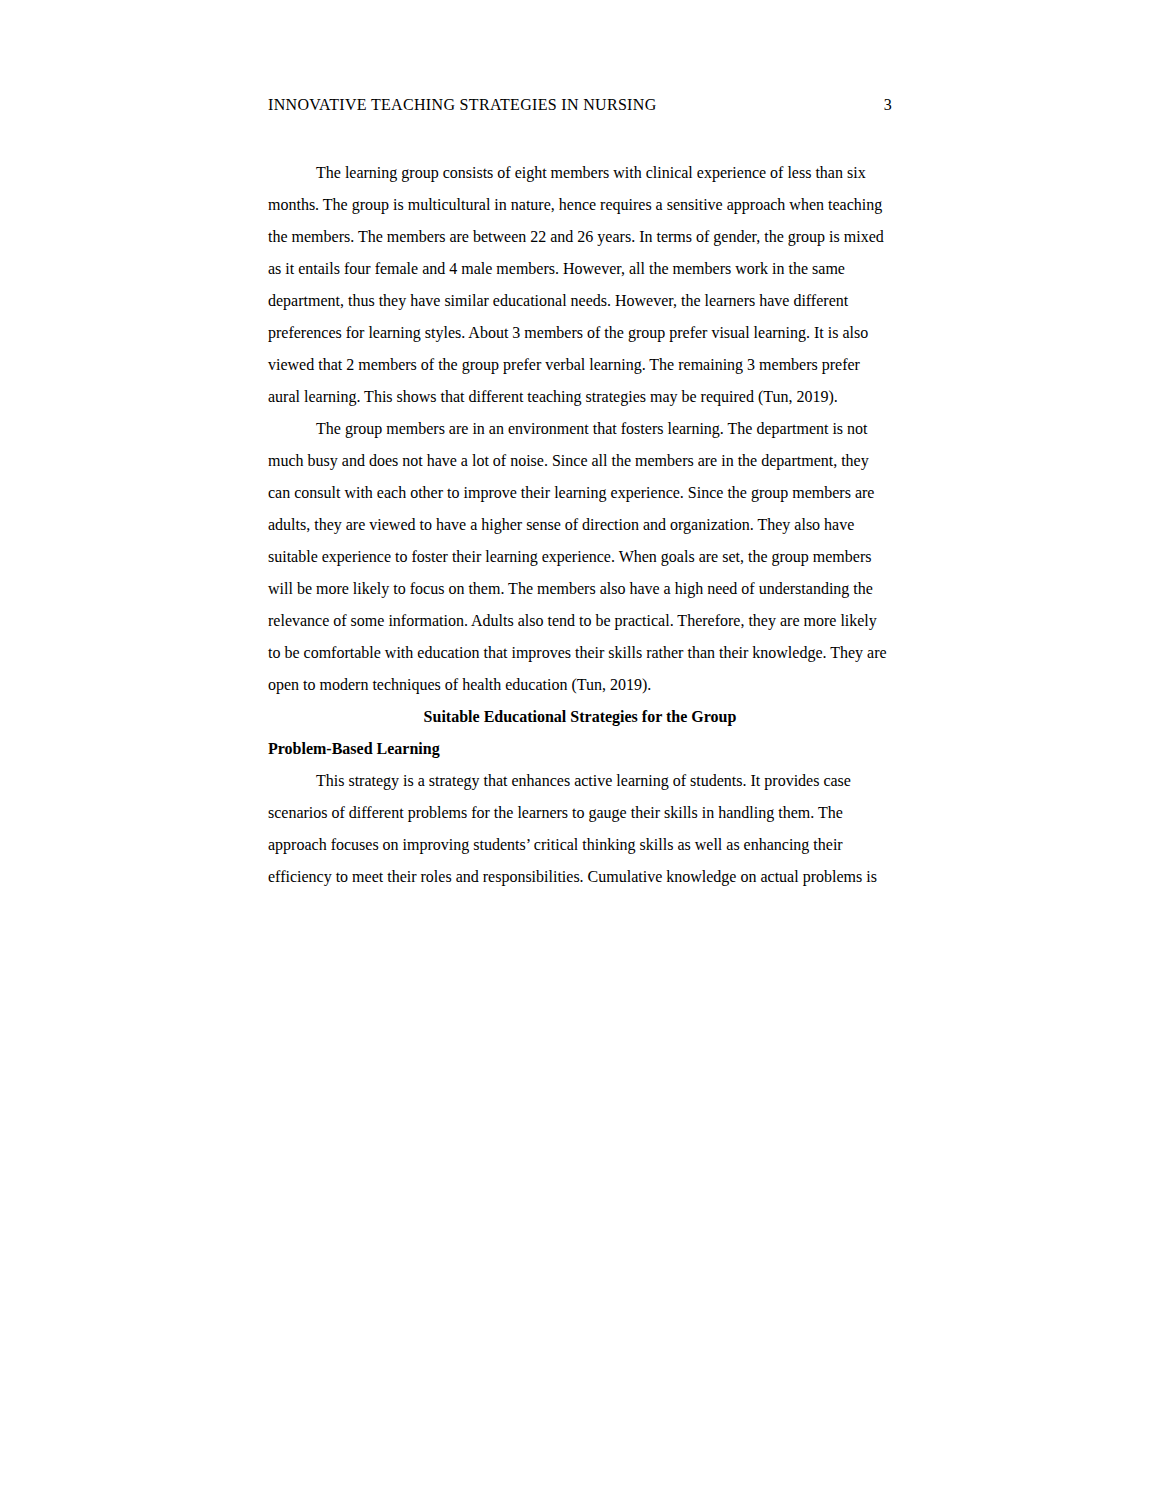Innovative Teaching Strategies in Nursing 3
The learning group consists of eight members with clinical experience of less than six months. The group is multicultural in nature, hence requires a sensitive approach when teaching the members. The members are between 22 and 26 years. In terms of gender, the group is mixed as it entails four female and 4 male members. However, all the members work in the same department, thus they have similar educational needs. However, the learners have different preferences for learning styles. About 3 members of the group prefer visual learning. It is also viewed that 2 members of the group prefer verbal learning. The remaining 3 members prefer aural learning. This shows that different teaching strategies may be required (Tun, 2019).
The group members are in an environment that fosters learning. The department is not much busy and does not have a lot of noise. Since all the members are in the department, they can consult with each other to improve their learning experience. Since the group members are adults, they are viewed to have a higher sense of direction and organization. They also have suitable experience to foster their learning experience. When goals are set, the group members will be more likely to focus on them. The members also have a high need of understanding the relevance of some information. Adults also tend to be practical. Therefore, they are more likely to be comfortable with education that improves their skills rather than their knowledge. They are open to modern techniques of health education (Tun, 2019).
Suitable Educational Strategies for the Group
Problem-Based Learning
This strategy is a strategy that enhances active learning of students. It provides case scenarios of different problems for the learners to gauge their skills in handling them. The approach focuses on improving students’ critical thinking skills as well as enhancing their efficiency to meet their roles and responsibilities. Cumulative knowledge on actual problems is